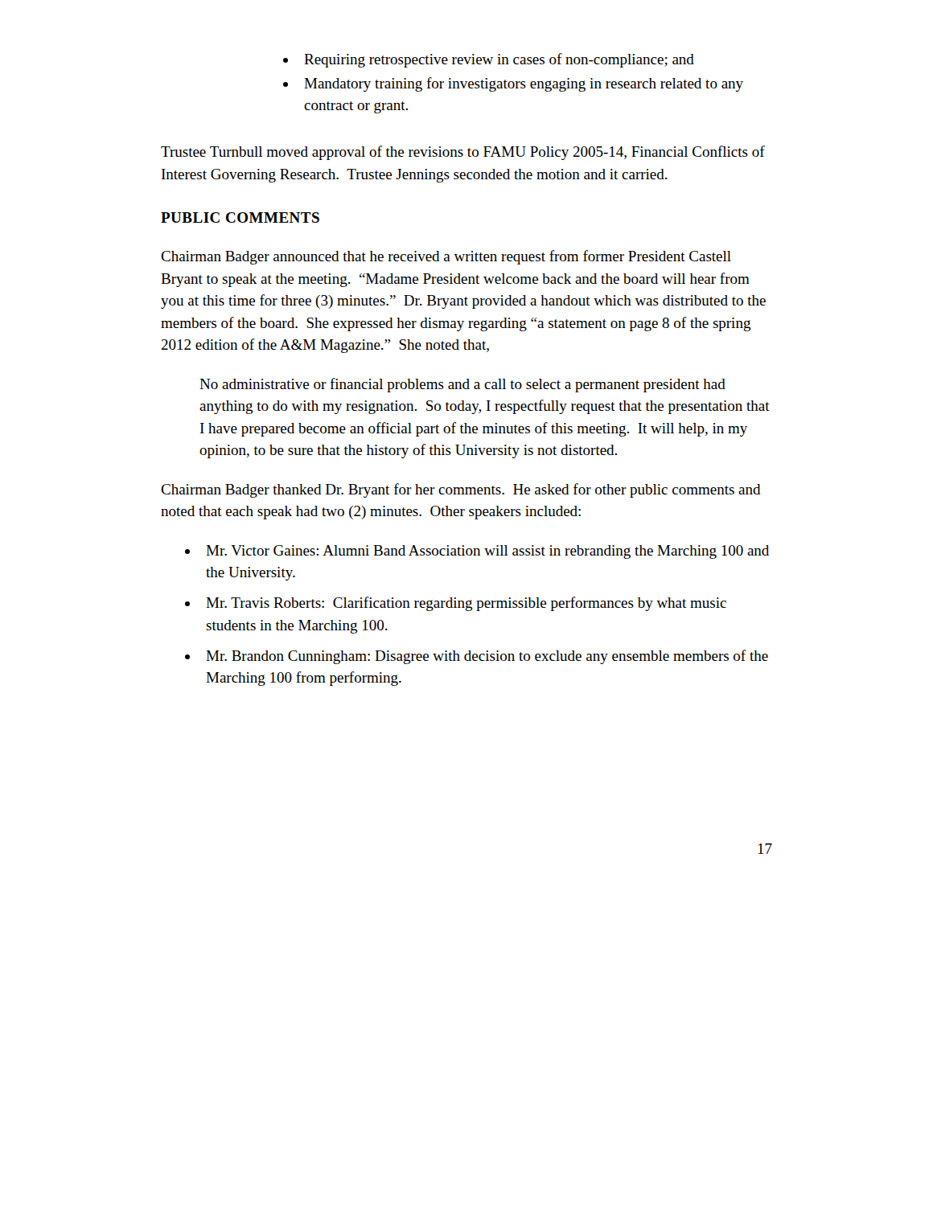Requiring retrospective review in cases of non-compliance; and
Mandatory training for investigators engaging in research related to any contract or grant.
Trustee Turnbull moved approval of the revisions to FAMU Policy 2005-14, Financial Conflicts of Interest Governing Research. Trustee Jennings seconded the motion and it carried.
PUBLIC COMMENTS
Chairman Badger announced that he received a written request from former President Castell Bryant to speak at the meeting. “Madame President welcome back and the board will hear from you at this time for three (3) minutes.” Dr. Bryant provided a handout which was distributed to the members of the board. She expressed her dismay regarding “a statement on page 8 of the spring 2012 edition of the A&M Magazine.” She noted that,
No administrative or financial problems and a call to select a permanent president had anything to do with my resignation. So today, I respectfully request that the presentation that I have prepared become an official part of the minutes of this meeting. It will help, in my opinion, to be sure that the history of this University is not distorted.
Chairman Badger thanked Dr. Bryant for her comments. He asked for other public comments and noted that each speak had two (2) minutes. Other speakers included:
Mr. Victor Gaines: Alumni Band Association will assist in rebranding the Marching 100 and the University.
Mr. Travis Roberts: Clarification regarding permissible performances by what music students in the Marching 100.
Mr. Brandon Cunningham: Disagree with decision to exclude any ensemble members of the Marching 100 from performing.
17